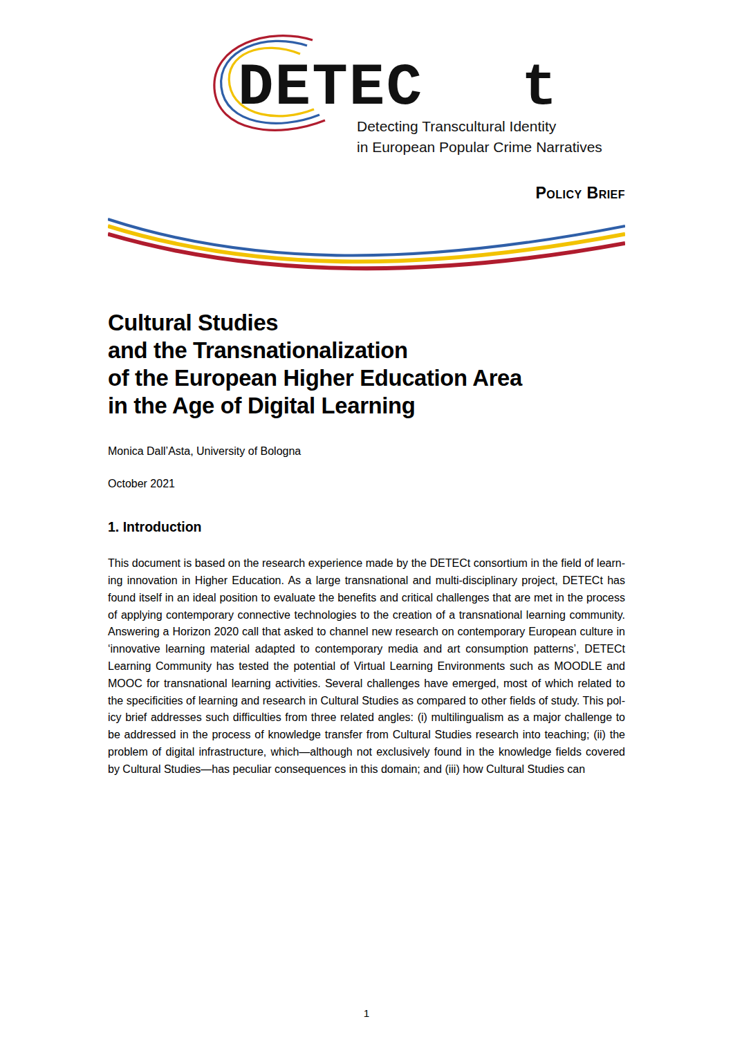DETEC t Detecting Transcultural Identity in European Popular Crime Narratives
Policy Brief
Cultural Studies
and the Transnationalization
of the European Higher Education Area
in the Age of Digital Learning
Monica Dall’Asta, University of Bologna
October 2021
1. Introduction
This document is based on the research experience made by the DETECt consortium in the field of learning innovation in Higher Education. As a large transnational and multi-disciplinary project, DETECt has found itself in an ideal position to evaluate the benefits and critical challenges that are met in the process of applying contemporary connective technologies to the creation of a transnational learning community. Answering a Horizon 2020 call that asked to channel new research on contemporary European culture in ‘innovative learning material adapted to contemporary media and art consumption patterns’, DETECt Learning Community has tested the potential of Virtual Learning Environments such as MOODLE and MOOC for transnational learning activities. Several challenges have emerged, most of which related to the specificities of learning and research in Cultural Studies as compared to other fields of study. This policy brief addresses such difficulties from three related angles: (i) multilingualism as a major challenge to be addressed in the process of knowledge transfer from Cultural Studies research into teaching; (ii) the problem of digital infrastructure, which—although not exclusively found in the knowledge fields covered by Cultural Studies—has peculiar consequences in this domain; and (iii) how Cultural Studies can
1